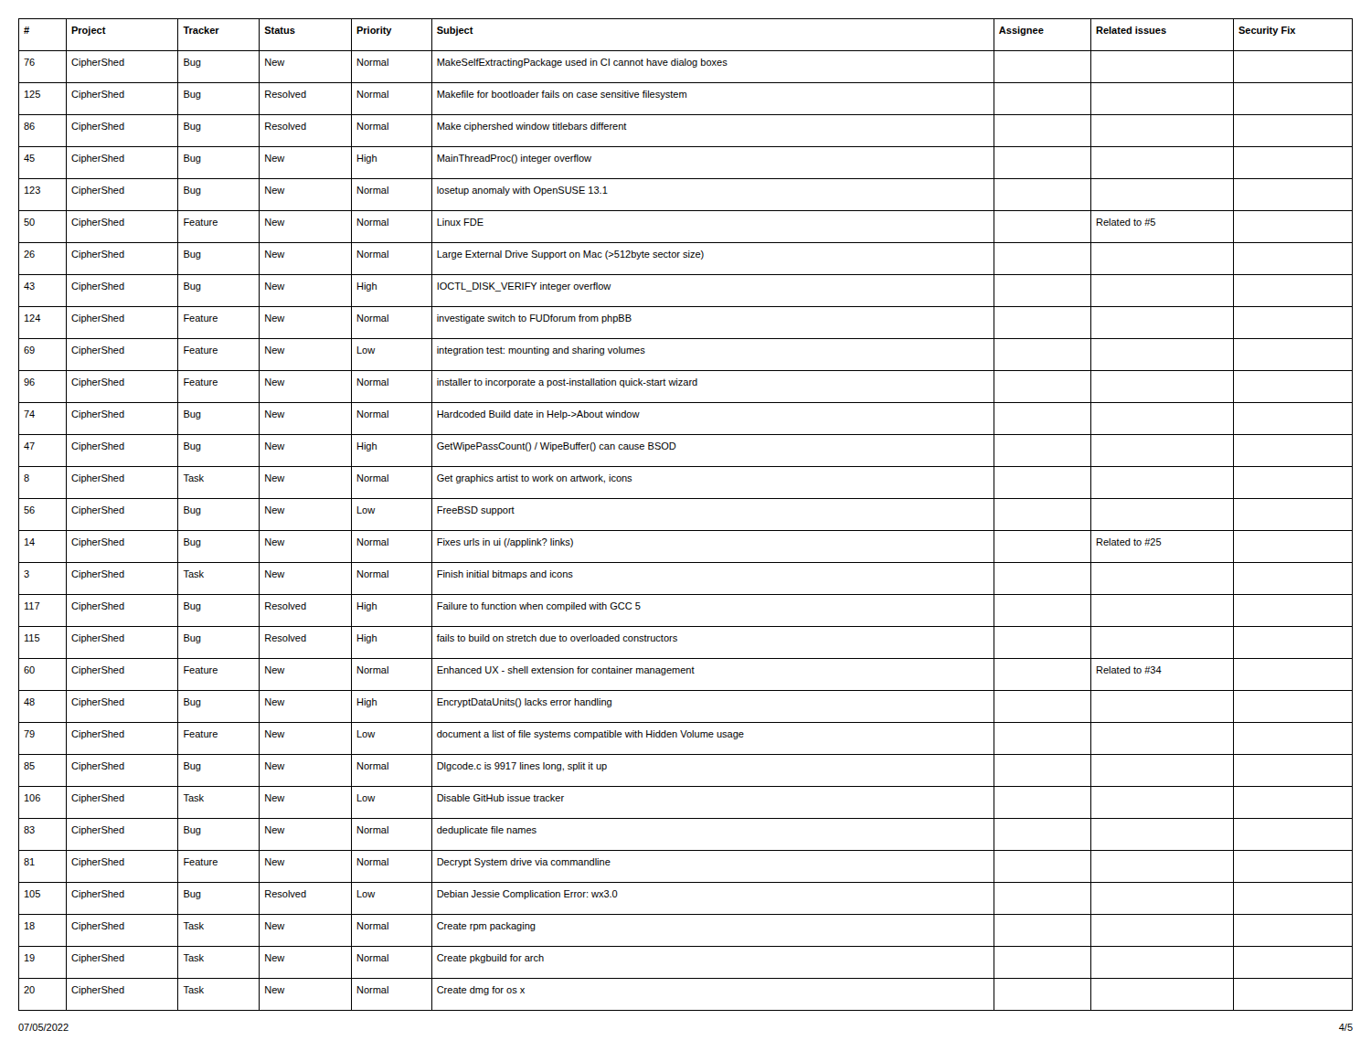| # | Project | Tracker | Status | Priority | Subject | Assignee | Related issues | Security Fix |
| --- | --- | --- | --- | --- | --- | --- | --- | --- |
| 76 | CipherShed | Bug | New | Normal | MakeSelfExtractingPackage used in CI cannot have dialog boxes | | | |
| 125 | CipherShed | Bug | Resolved | Normal | Makefile for bootloader fails on case sensitive filesystem | | | |
| 86 | CipherShed | Bug | Resolved | Normal | Make ciphershed window titlebars different | | | |
| 45 | CipherShed | Bug | New | High | MainThreadProc() integer overflow | | | |
| 123 | CipherShed | Bug | New | Normal | losetup anomaly with OpenSUSE 13.1 | | | |
| 50 | CipherShed | Feature | New | Normal | Linux FDE | | Related to #5 | |
| 26 | CipherShed | Bug | New | Normal | Large External Drive Support on Mac (>512byte sector size) | | | |
| 43 | CipherShed | Bug | New | High | IOCTL_DISK_VERIFY integer overflow | | | |
| 124 | CipherShed | Feature | New | Normal | investigate switch to FUDforum from phpBB | | | |
| 69 | CipherShed | Feature | New | Low | integration test: mounting and sharing volumes | | | |
| 96 | CipherShed | Feature | New | Normal | installer to incorporate a post-installation quick-start wizard | | | |
| 74 | CipherShed | Bug | New | Normal | Hardcoded Build date in Help->About window | | | |
| 47 | CipherShed | Bug | New | High | GetWipePassCount() / WipeBuffer() can cause BSOD | | | |
| 8 | CipherShed | Task | New | Normal | Get graphics artist to work on artwork, icons | | | |
| 56 | CipherShed | Bug | New | Low | FreeBSD support | | | |
| 14 | CipherShed | Bug | New | Normal | Fixes urls in ui (/applink? links) | | Related to #25 | |
| 3 | CipherShed | Task | New | Normal | Finish initial bitmaps and icons | | | |
| 117 | CipherShed | Bug | Resolved | High | Failure to function when compiled with GCC 5 | | | |
| 115 | CipherShed | Bug | Resolved | High | fails to build on stretch due to overloaded constructors | | | |
| 60 | CipherShed | Feature | New | Normal | Enhanced UX - shell extension for container management | | Related to #34 | |
| 48 | CipherShed | Bug | New | High | EncryptDataUnits() lacks error handling | | | |
| 79 | CipherShed | Feature | New | Low | document a list of file systems compatible with Hidden Volume usage | | | |
| 85 | CipherShed | Bug | New | Normal | Dlgcode.c is 9917 lines long, split it up | | | |
| 106 | CipherShed | Task | New | Low | Disable GitHub issue tracker | | | |
| 83 | CipherShed | Bug | New | Normal | deduplicate file names | | | |
| 81 | CipherShed | Feature | New | Normal | Decrypt System drive via commandline | | | |
| 105 | CipherShed | Bug | Resolved | Low | Debian Jessie Complication Error: wx3.0 | | | |
| 18 | CipherShed | Task | New | Normal | Create rpm packaging | | | |
| 19 | CipherShed | Task | New | Normal | Create pkgbuild for arch | | | |
| 20 | CipherShed | Task | New | Normal | Create dmg for os x | | | |
07/05/2022 4/5